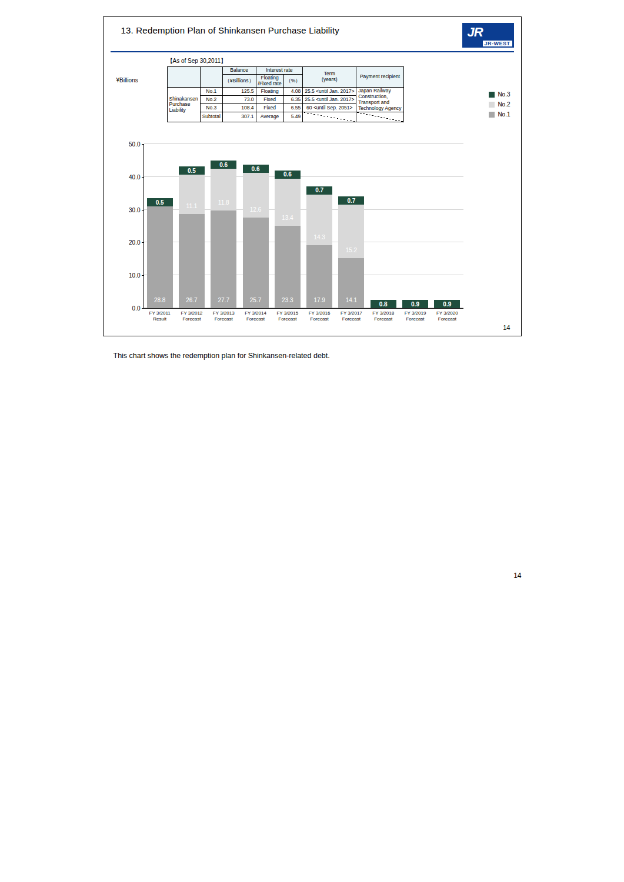13. Redemption Plan of Shinkansen Purchase Liability
JR JR-WEST
【As of Sep 30,2011】
¥Billions
| | | Balance | Interest rate | Term (years) | Payment recipient |
| （¥Billions） | Floating /Fixed rate | （%） |
| Shinakansen Purchase Liability | No.1 | 125.5 | Floating | 4.08 | 25.5 <until Jan. 2017> | Japan Railway Construction, Transport and Technology Agency |
| No.2 | 73.0 | Fixed | 6.35 | 25.5 <until Jan. 2017> |
| No.3 | 108.4 | Fixed | 6.55 | 60 <until Sep. 2051> |
| Subtotal | 307.1 | Average | 5.49 | | |
No.3
No.2
No.1
50.0
40.0
30.0
20.0
10.0
0.0
0.5
28.8
FY 3/2011
Result
0.5
11.1
26.7
FY 3/2012
Forecast
0.6
11.8
27.7
FY 3/2013
Forecast
0.6
12.6
25.7
FY 3/2014
Forecast
0.6
13.4
23.3
FY 3/2015
Forecast
0.7
14.3
17.9
FY 3/2016
Forecast
0.7
15.2
14.1
FY 3/2017
Forecast
0.8
FY 3/2018
Forecast
0.9
FY 3/2019
Forecast
0.9
FY 3/2020
Forecast
14
This chart shows the redemption plan for Shinkansen-related debt.
14